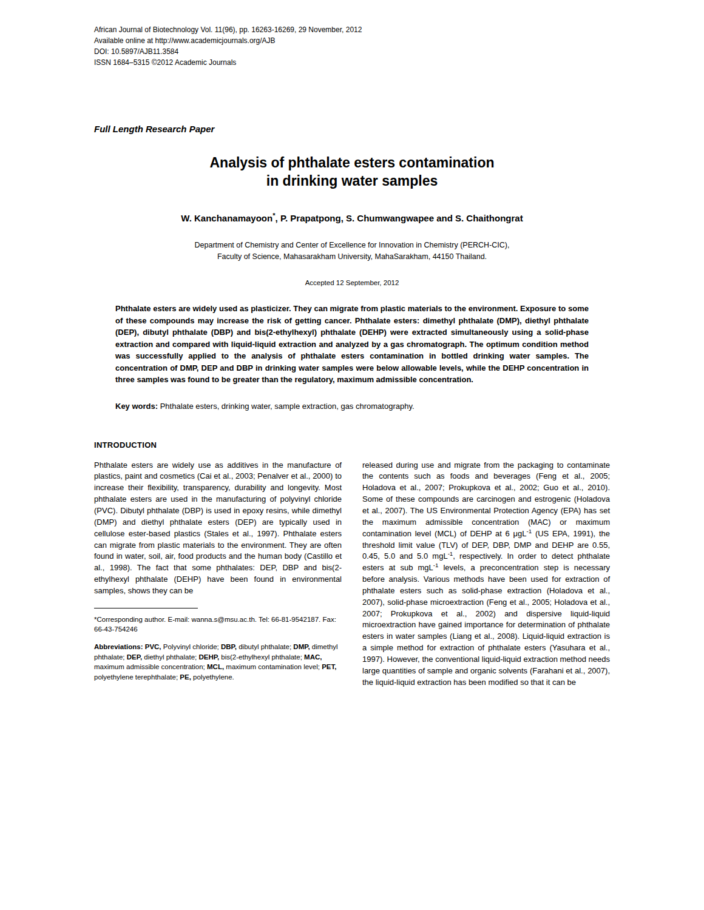African Journal of Biotechnology Vol. 11(96), pp. 16263-16269, 29 November, 2012
Available online at http://www.academicjournals.org/AJB
DOI: 10.5897/AJB11.3584
ISSN 1684–5315 ©2012 Academic Journals
Full Length Research Paper
Analysis of phthalate esters contamination
in drinking water samples
W. Kanchanamayoon*, P. Prapatpong, S. Chumwangwapee and S. Chaithongrat
Department of Chemistry and Center of Excellence for Innovation in Chemistry (PERCH-CIC),
Faculty of Science, Mahasarakham University, MahaSarakham, 44150 Thailand.
Accepted 12 September, 2012
Phthalate esters are widely used as plasticizer. They can migrate from plastic materials to the environment. Exposure to some of these compounds may increase the risk of getting cancer. Phthalate esters: dimethyl phthalate (DMP), diethyl phthalate (DEP), dibutyl phthalate (DBP) and bis(2-ethylhexyl) phthalate (DEHP) were extracted simultaneously using a solid-phase extraction and compared with liquid-liquid extraction and analyzed by a gas chromatograph. The optimum condition method was successfully applied to the analysis of phthalate esters contamination in bottled drinking water samples. The concentration of DMP, DEP and DBP in drinking water samples were below allowable levels, while the DEHP concentration in three samples was found to be greater than the regulatory, maximum admissible concentration.
Key words: Phthalate esters, drinking water, sample extraction, gas chromatography.
INTRODUCTION
Phthalate esters are widely use as additives in the manufacture of plastics, paint and cosmetics (Cai et al., 2003; Penalver et al., 2000) to increase their flexibility, transparency, durability and longevity. Most phthalate esters are used in the manufacturing of polyvinyl chloride (PVC). Dibutyl phthalate (DBP) is used in epoxy resins, while dimethyl (DMP) and diethyl phthalate esters (DEP) are typically used in cellulose ester-based plastics (Stales et al., 1997). Phthalate esters can migrate from plastic materials to the environment. They are often found in water, soil, air, food products and the human body (Castillo et al., 1998). The fact that some phthalates: DEP, DBP and bis(2-ethylhexyl phthalate (DEHP) have been found in environmental samples, shows they can be
*Corresponding author. E-mail: wanna.s@msu.ac.th. Tel: 66-81-9542187. Fax: 66-43-754246
Abbreviations: PVC, Polyvinyl chloride; DBP, dibutyl phthalate; DMP, dimethyl phthalate; DEP, diethyl phthalate; DEHP, bis(2-ethylhexyl phthalate; MAC, maximum admissible concentration; MCL, maximum contamination level; PET, polyethylene terephthalate; PE, polyethylene.
released during use and migrate from the packaging to contaminate the contents such as foods and beverages (Feng et al., 2005; Holadova et al., 2007; Prokupkova et al., 2002; Guo et al., 2010). Some of these compounds are carcinogen and estrogenic (Holadova et al., 2007). The US Environmental Protection Agency (EPA) has set the maximum admissible concentration (MAC) or maximum contamination level (MCL) of DEHP at 6 μgL-1 (US EPA, 1991), the threshold limit value (TLV) of DEP, DBP, DMP and DEHP are 0.55, 0.45, 5.0 and 5.0 mgL-1, respectively. In order to detect phthalate esters at sub mgL-1 levels, a preconcentration step is necessary before analysis. Various methods have been used for extraction of phthalate esters such as solid-phase extraction (Holadova et al., 2007), solid-phase microextraction (Feng et al., 2005; Holadova et al., 2007; Prokupkova et al., 2002) and dispersive liquid-liquid microextraction have gained importance for determination of phthalate esters in water samples (Liang et al., 2008). Liquid-liquid extraction is a simple method for extraction of phthalate esters (Yasuhara et al., 1997). However, the conventional liquid-liquid extraction method needs large quantities of sample and organic solvents (Farahani et al., 2007), the liquid-liquid extraction has been modified so that it can be